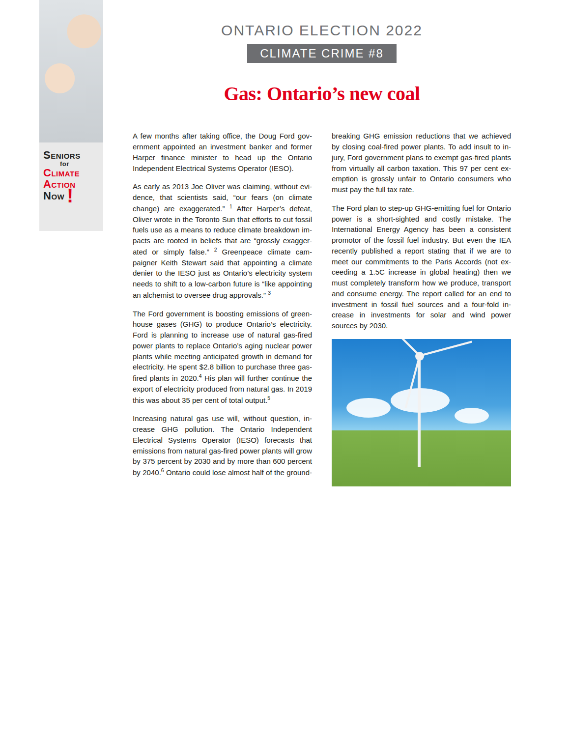SENIORS for CLIMATE ACTION NOW !
ONTARIO ELECTION 2022
CLIMATE CRIME #8
Gas: Ontario’s new coal
A few months after taking office, the Doug Ford government appointed an investment banker and former Harper finance minister to head up the Ontario Independent Electrical Systems Operator (IESO).
As early as 2013 Joe Oliver was claiming, without evidence, that scientists said, “our fears (on climate change) are exaggerated.” 1 After Harper’s defeat, Oliver wrote in the Toronto Sun that efforts to cut fossil fuels use as a means to reduce climate breakdown impacts are rooted in beliefs that are “grossly exaggerated or simply false.” 2 Greenpeace climate campaigner Keith Stewart said that appointing a climate denier to the IESO just as Ontario’s electricity system needs to shift to a low-carbon future is “like appointing an alchemist to oversee drug approvals.” 3
The Ford government is boosting emissions of greenhouse gases (GHG) to produce Ontario’s electricity. Ford is planning to increase use of natural gas-fired power plants to replace Ontario’s aging nuclear power plants while meeting anticipated growth in demand for electricity. He spent $2.8 billion to purchase three gas-fired plants in 2020.4 His plan will further continue the export of electricity produced from natural gas. In 2019 this was about 35 per cent of total output.5
Increasing natural gas use will, without question, increase GHG pollution. The Ontario Independent Electrical Systems Operator (IESO) forecasts that emissions from natural gas-fired power plants will grow by 375 percent by 2030 and by more than 600 percent by 2040.6 Ontario could lose almost half of the ground-breaking GHG emission reductions that we achieved by closing coal-fired power plants. To add insult to injury, Ford government plans to exempt gas-fired plants from virtually all carbon taxation. This 97 per cent exemption is grossly unfair to Ontario consumers who must pay the full tax rate.
The Ford plan to step-up GHG-emitting fuel for Ontario power is a short-sighted and costly mistake. The International Energy Agency has been a consistent promotor of the fossil fuel industry. But even the IEA recently published a report stating that if we are to meet our commitments to the Paris Accords (not exceeding a 1.5C increase in global heating) then we must completely transform how we produce, transport and consume energy. The report called for an end to investment in fossil fuel sources and a four-fold increase in investments for solar and wind power sources by 2030.